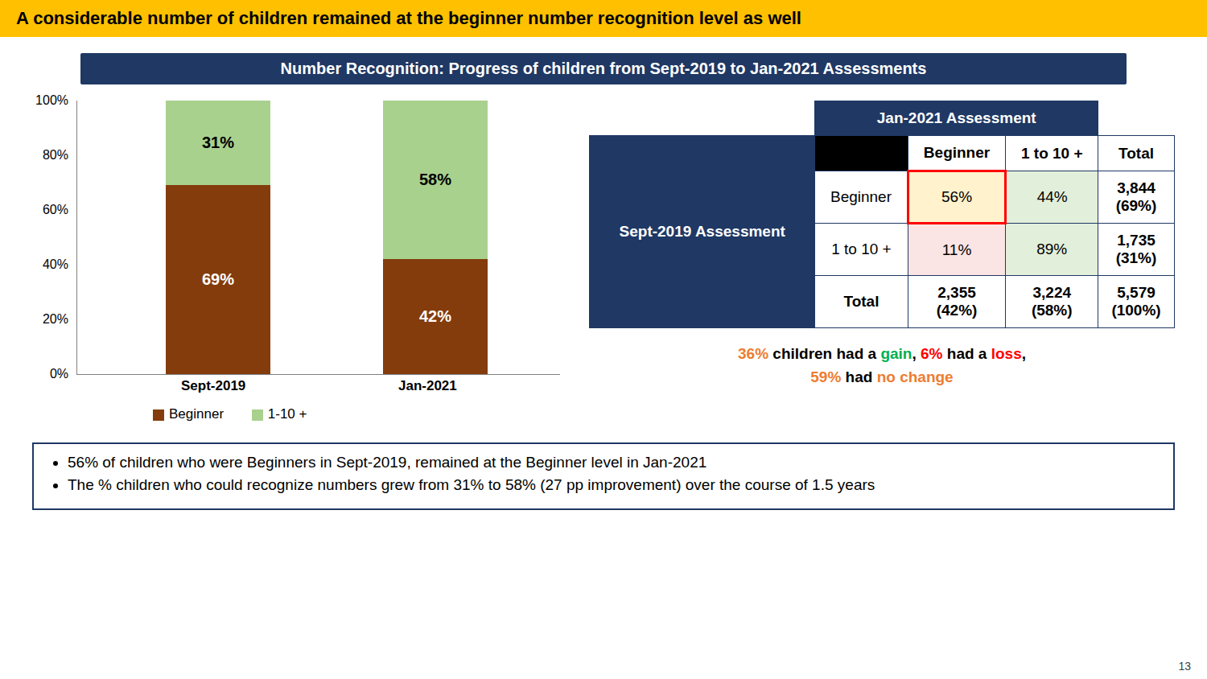A considerable number of children remained at the beginner number recognition level as well
Number Recognition: Progress of children from Sept-2019 to Jan-2021 Assessments
100%
80%
60%
40%
20%
0%
31%
69%
58%
42%
Sept-2019 Jan-2021
Beginner 1-10 +
| | Jan-2021 Assessment |
| Sept-2019 Assessment | | Beginner | 1 to 10 + | Total |
| Beginner | 56% | 44% | 3,844 (69%) |
| 1 to 10 + | 11% | 89% | 1,735 (31%) |
| Total | 2,355 (42%) | 3,224 (58%) | 5,579 (100%) |
36% children had a gain, 6% had a loss,
59% had no change
56% of children who were Beginners in Sept-2019, remained at the Beginner level in Jan-2021
The % children who could recognize numbers grew from 31% to 58% (27 pp improvement) over the course of 1.5 years
13